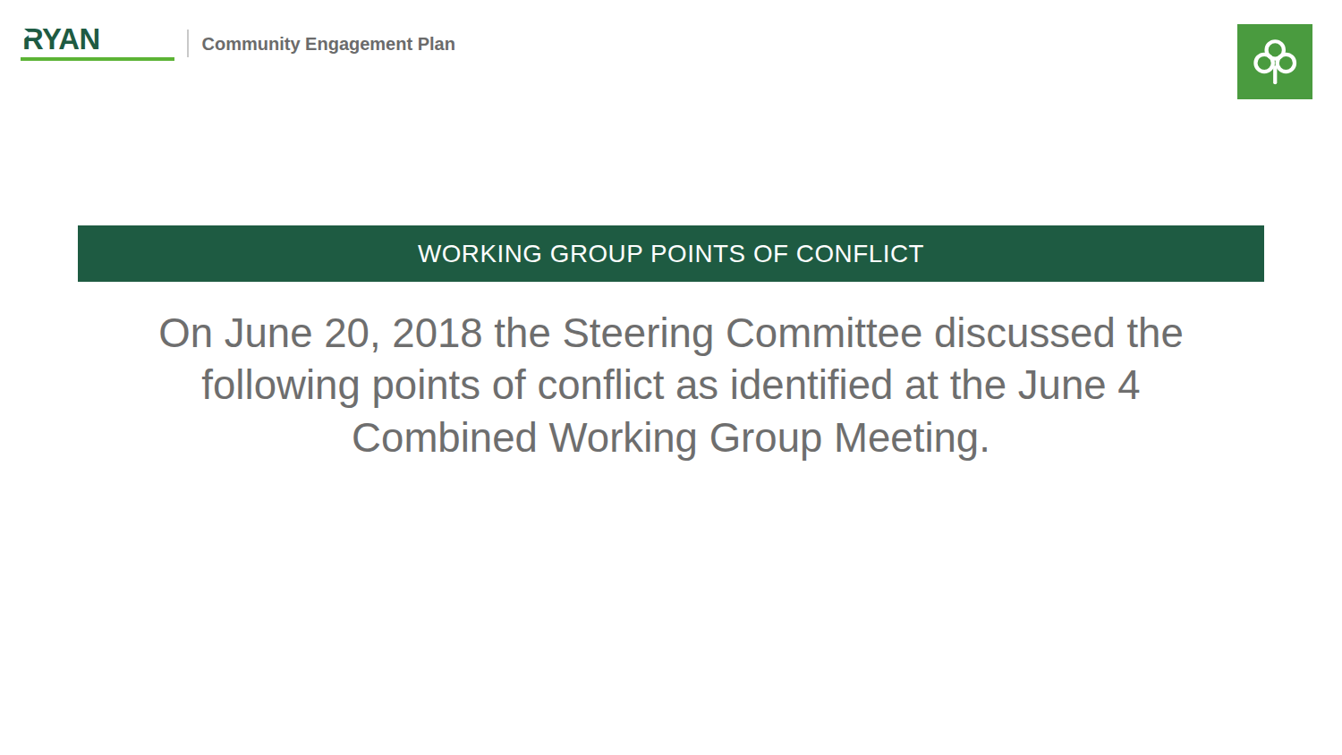RYAN
Community Engagement Plan
WORKING GROUP POINTS OF CONFLICT
On June 20, 2018 the Steering Committee discussed the following points of conflict as identified at the June 4
Combined Working Group Meeting.